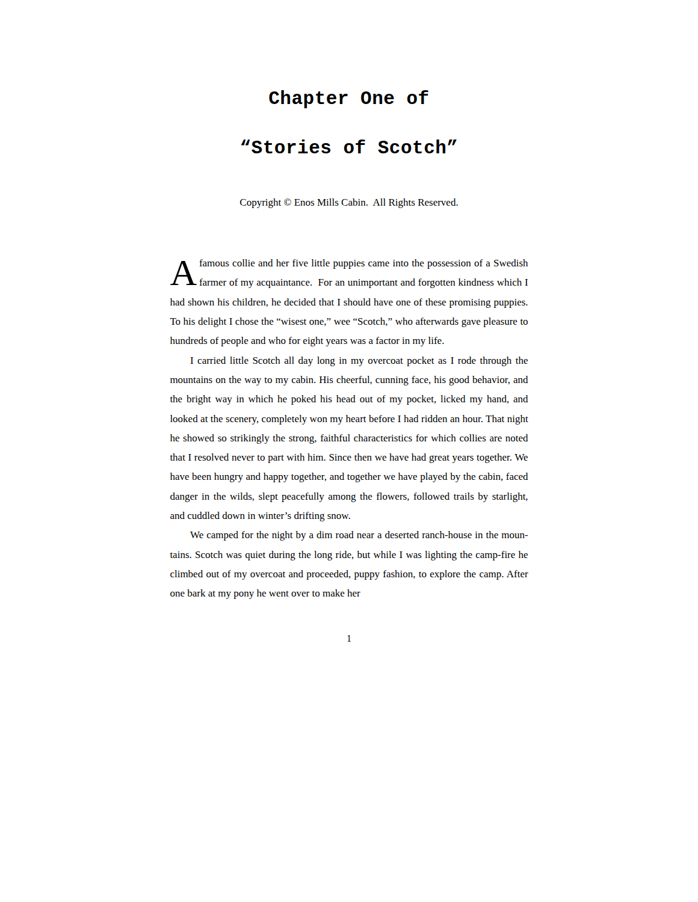Chapter One of“Stories of Scotch”
Copyright © Enos Mills Cabin. All Rights Reserved.
Afamous collie and her five little puppies came into the possession of a Swedish farmer of my acquaintance. For an unimportant and forgotten kindness which I had shown his children, he decided that I should have one of these promising puppies. To his delight I chose the “wisest one,” wee “Scotch,” who afterwards gave pleasure to hundreds of people and who for eight years was a factor in my life.
I carried little Scotch all day long in my overcoat pocket as I rode through the mountains on the way to my cabin. His cheerful, cunning face, his good behavior, and the bright way in which he poked his head out of my pocket, licked my hand, and looked at the scenery, completely won my heart before I had ridden an hour. That night he showed so strikingly the strong, faithful characteristics for which collies are noted that I resolved never to part with him. Since then we have had great years together. We have been hungry and happy together, and together we have played by the cabin, faced danger in the wilds, slept peacefully among the flowers, followed trails by starlight, and cuddled down in winter’s drifting snow.
We camped for the night by a dim road near a deserted ranch-house in the mountains. Scotch was quiet during the long ride, but while I was lighting the camp-fire he climbed out of my overcoat and proceeded, puppy fashion, to explore the camp. After one bark at my pony he went over to make her
1